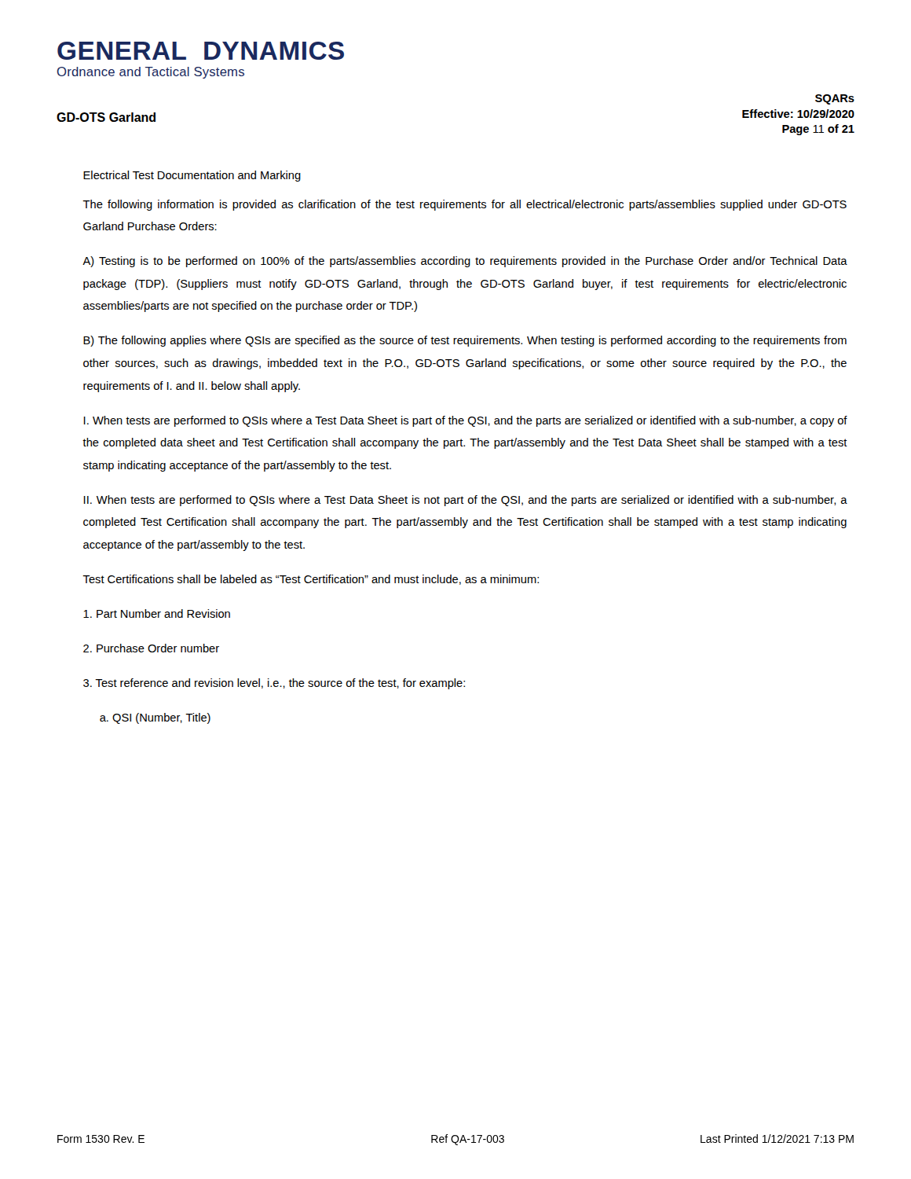GENERAL DYNAMICS
Ordnance and Tactical Systems
GD-OTS Garland
SQARs
Effective: 10/29/2020
Page 11 of 21
Electrical Test Documentation and Marking
The following information is provided as clarification of the test requirements for all electrical/electronic parts/assemblies supplied under GD-OTS Garland Purchase Orders:
A) Testing is to be performed on 100% of the parts/assemblies according to requirements provided in the Purchase Order and/or Technical Data package (TDP). (Suppliers must notify GD-OTS Garland, through the GD-OTS Garland buyer, if test requirements for electric/electronic assemblies/parts are not specified on the purchase order or TDP.)
B) The following applies where QSIs are specified as the source of test requirements. When testing is performed according to the requirements from other sources, such as drawings, imbedded text in the P.O., GD-OTS Garland specifications, or some other source required by the P.O., the requirements of I. and II. below shall apply.
I. When tests are performed to QSIs where a Test Data Sheet is part of the QSI, and the parts are serialized or identified with a sub-number, a copy of the completed data sheet and Test Certification shall accompany the part. The part/assembly and the Test Data Sheet shall be stamped with a test stamp indicating acceptance of the part/assembly to the test.
II. When tests are performed to QSIs where a Test Data Sheet is not part of the QSI, and the parts are serialized or identified with a sub-number, a completed Test Certification shall accompany the part. The part/assembly and the Test Certification shall be stamped with a test stamp indicating acceptance of the part/assembly to the test.
Test Certifications shall be labeled as “Test Certification” and must include, as a minimum:
1. Part Number and Revision
2. Purchase Order number
3. Test reference and revision level, i.e., the source of the test, for example:
a. QSI (Number, Title)
Form 1530 Rev. E Ref QA-17-003 Last Printed 1/12/2021 7:13 PM